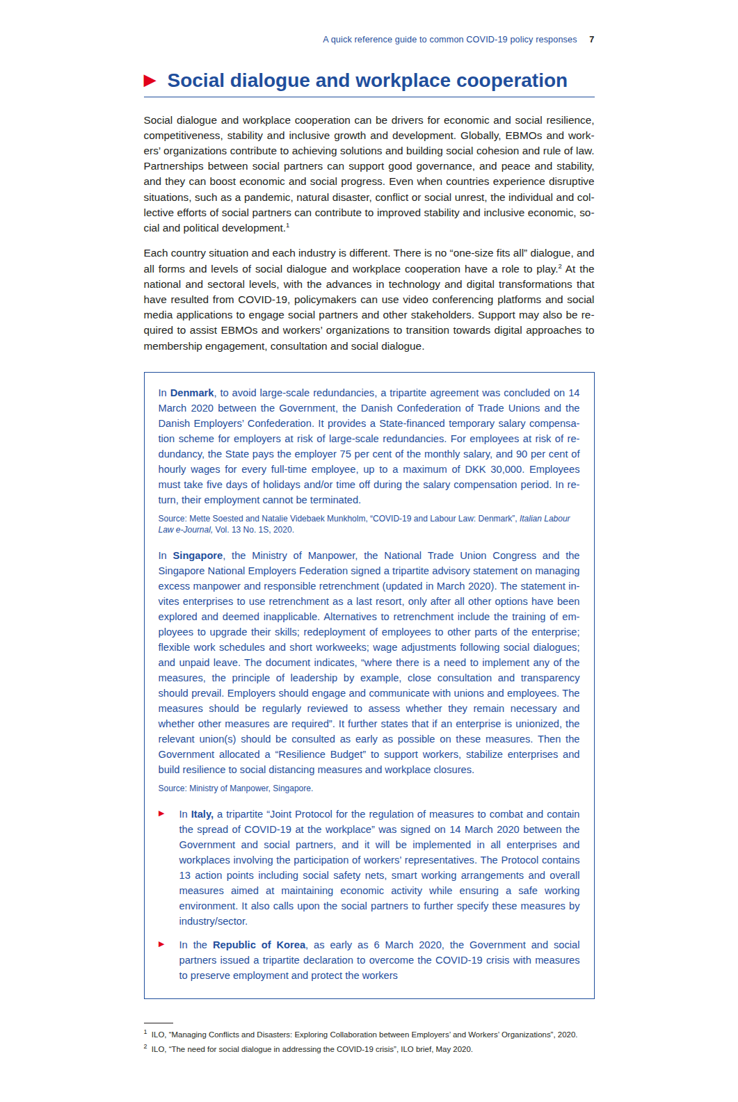A quick reference guide to common COVID-19 policy responses 7
▶Social dialogue and workplace cooperation
Social dialogue and workplace cooperation can be drivers for economic and social resilience, competitiveness, stability and inclusive growth and development. Globally, EBMOs and workers’ organizations contribute to achieving solutions and building social cohesion and rule of law. Partnerships between social partners can support good governance, and peace and stability, and they can boost economic and social progress. Even when countries experience disruptive situations, such as a pandemic, natural disaster, conflict or social unrest, the individual and collective efforts of social partners can contribute to improved stability and inclusive economic, social and political development.1
Each country situation and each industry is different. There is no “one-size fits all” dialogue, and all forms and levels of social dialogue and workplace cooperation have a role to play.2 At the national and sectoral levels, with the advances in technology and digital transformations that have resulted from COVID-19, policymakers can use video conferencing platforms and social media applications to engage social partners and other stakeholders. Support may also be required to assist EBMOs and workers’ organizations to transition towards digital approaches to membership engagement, consultation and social dialogue.
In Denmark, to avoid large-scale redundancies, a tripartite agreement was concluded on 14 March 2020 between the Government, the Danish Confederation of Trade Unions and the Danish Employers’ Confederation. It provides a State-financed temporary salary compensation scheme for employers at risk of large-scale redundancies. For employees at risk of redundancy, the State pays the employer 75 per cent of the monthly salary, and 90 per cent of hourly wages for every full-time employee, up to a maximum of DKK 30,000. Employees must take five days of holidays and/or time off during the salary compensation period. In return, their employment cannot be terminated.
Source: Mette Soested and Natalie Videbaek Munkholm, “COVID-19 and Labour Law: Denmark”, Italian Labour Law e-Journal, Vol. 13 No. 1S, 2020.
In Singapore, the Ministry of Manpower, the National Trade Union Congress and the Singapore National Employers Federation signed a tripartite advisory statement on managing excess manpower and responsible retrenchment (updated in March 2020). The statement invites enterprises to use retrenchment as a last resort, only after all other options have been explored and deemed inapplicable. Alternatives to retrenchment include the training of employees to upgrade their skills; redeployment of employees to other parts of the enterprise; flexible work schedules and short workweeks; wage adjustments following social dialogues; and unpaid leave. The document indicates, “where there is a need to implement any of the measures, the principle of leadership by example, close consultation and transparency should prevail. Employers should engage and communicate with unions and employees. The measures should be regularly reviewed to assess whether they remain necessary and whether other measures are required”. It further states that if an enterprise is unionized, the relevant union(s) should be consulted as early as possible on these measures. Then the Government allocated a “Resilience Budget” to support workers, stabilize enterprises and build resilience to social distancing measures and workplace closures.
Source: Ministry of Manpower, Singapore.
In Italy, a tripartite “Joint Protocol for the regulation of measures to combat and contain the spread of COVID-19 at the workplace” was signed on 14 March 2020 between the Government and social partners, and it will be implemented in all enterprises and workplaces involving the participation of workers’ representatives. The Protocol contains 13 action points including social safety nets, smart working arrangements and overall measures aimed at maintaining economic activity while ensuring a safe working environment. It also calls upon the social partners to further specify these measures by industry/sector.
In the Republic of Korea, as early as 6 March 2020, the Government and social partners issued a tripartite declaration to overcome the COVID-19 crisis with measures to preserve employment and protect the workers
1 ILO, “Managing Conflicts and Disasters: Exploring Collaboration between Employers’ and Workers’ Organizations”, 2020.
2 ILO, “The need for social dialogue in addressing the COVID-19 crisis”, ILO brief, May 2020.